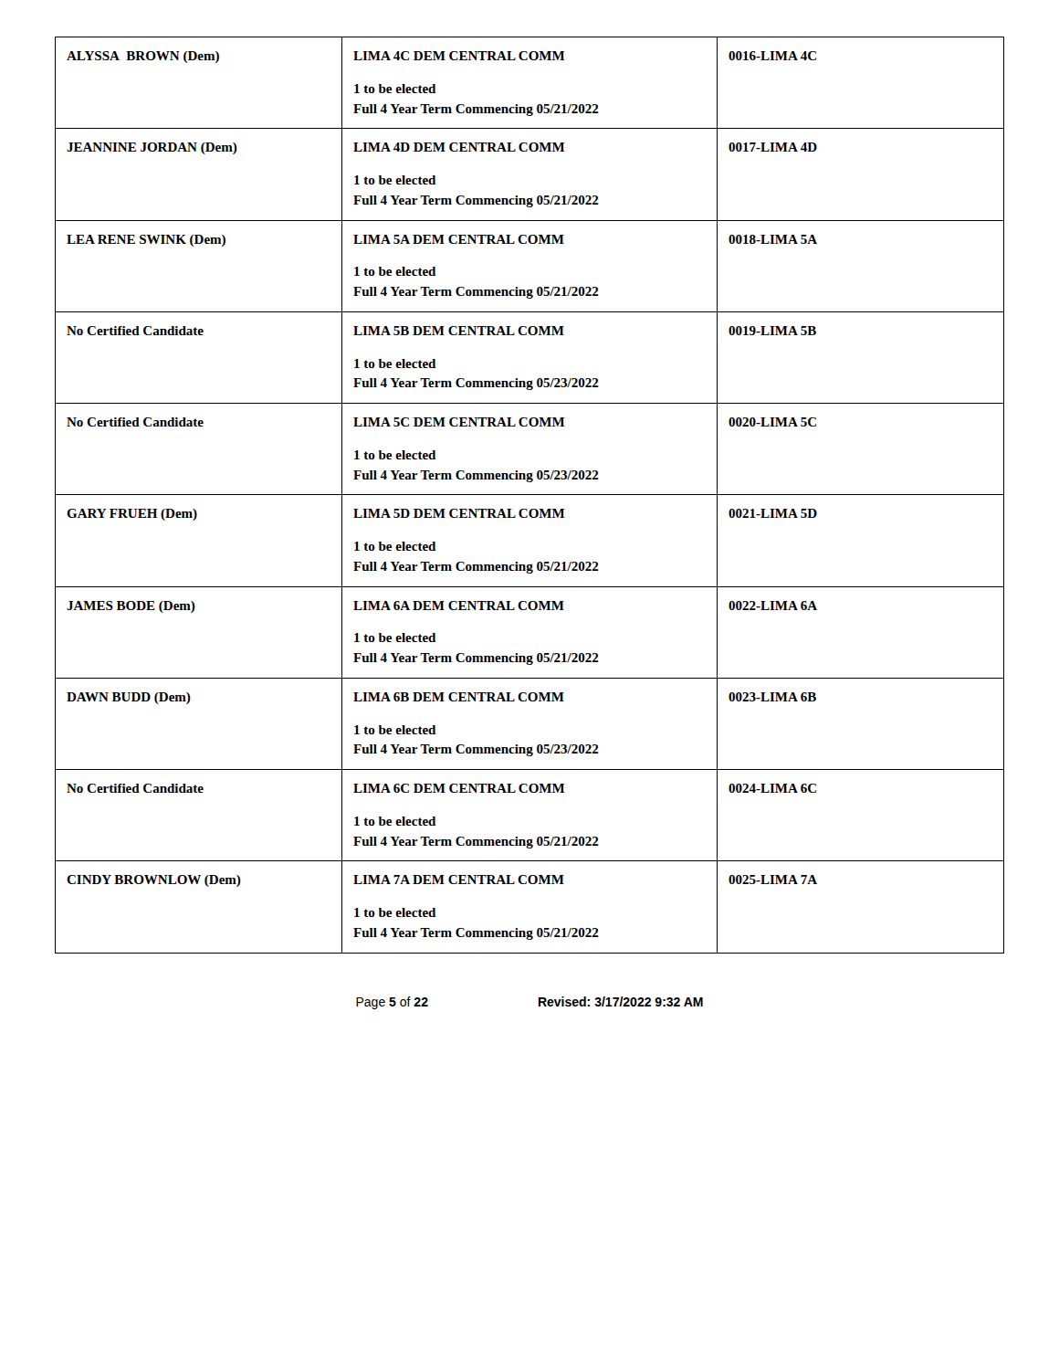| ALYSSA BROWN (Dem) | LIMA 4C DEM CENTRAL COMM 1 to be elected Full 4 Year Term Commencing 05/21/2022 | 0016-LIMA 4C |
| JEANNINE JORDAN (Dem) | LIMA 4D DEM CENTRAL COMM 1 to be elected Full 4 Year Term Commencing 05/21/2022 | 0017-LIMA 4D |
| LEA RENE SWINK (Dem) | LIMA 5A DEM CENTRAL COMM 1 to be elected Full 4 Year Term Commencing 05/21/2022 | 0018-LIMA 5A |
| No Certified Candidate | LIMA 5B DEM CENTRAL COMM 1 to be elected Full 4 Year Term Commencing 05/23/2022 | 0019-LIMA 5B |
| No Certified Candidate | LIMA 5C DEM CENTRAL COMM 1 to be elected Full 4 Year Term Commencing 05/23/2022 | 0020-LIMA 5C |
| GARY FRUEH (Dem) | LIMA 5D DEM CENTRAL COMM 1 to be elected Full 4 Year Term Commencing 05/21/2022 | 0021-LIMA 5D |
| JAMES BODE (Dem) | LIMA 6A DEM CENTRAL COMM 1 to be elected Full 4 Year Term Commencing 05/21/2022 | 0022-LIMA 6A |
| DAWN BUDD (Dem) | LIMA 6B DEM CENTRAL COMM 1 to be elected Full 4 Year Term Commencing 05/23/2022 | 0023-LIMA 6B |
| No Certified Candidate | LIMA 6C DEM CENTRAL COMM 1 to be elected Full 4 Year Term Commencing 05/21/2022 | 0024-LIMA 6C |
| CINDY BROWNLOW (Dem) | LIMA 7A DEM CENTRAL COMM 1 to be elected Full 4 Year Term Commencing 05/21/2022 | 0025-LIMA 7A |
Page 5 of 22 Revised: 3/17/2022 9:32 AM